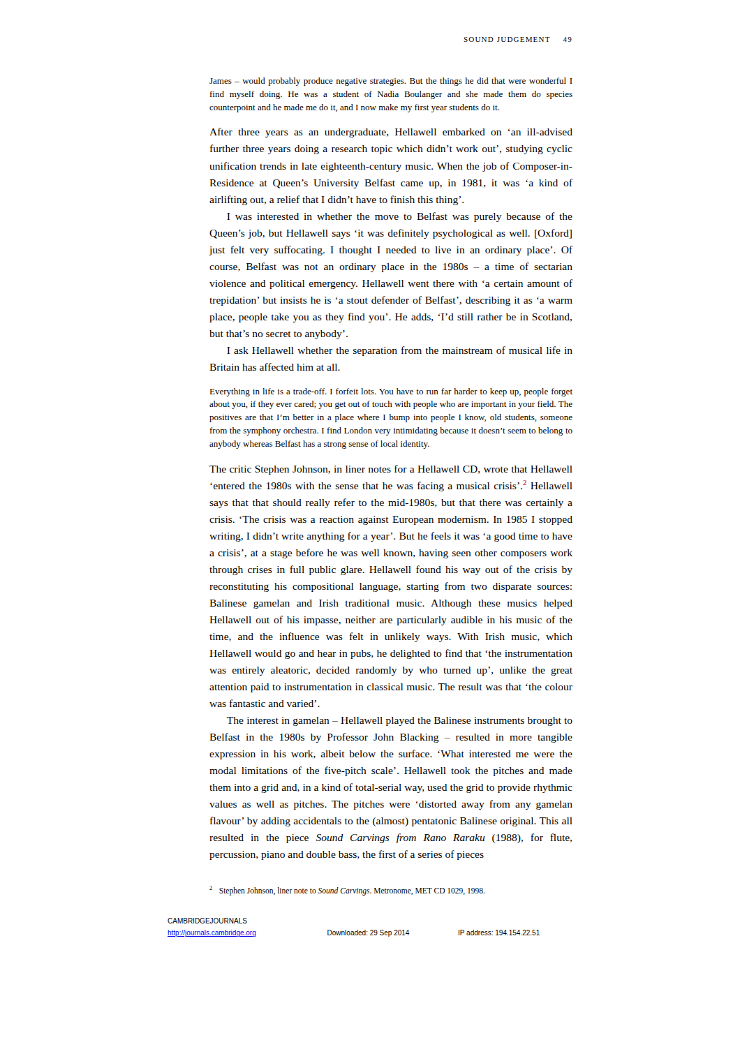SOUND JUDGEMENT49
James – would probably produce negative strategies. But the things he did that were wonderful I find myself doing. He was a student of Nadia Boulanger and she made them do species counterpoint and he made me do it, and I now make my first year students do it.
After three years as an undergraduate, Hellawell embarked on ‘an ill-advised further three years doing a research topic which didn’t work out’, studying cyclic unification trends in late eighteenth-century music. When the job of Composer-in-Residence at Queen’s University Belfast came up, in 1981, it was ‘a kind of airlifting out, a relief that I didn’t have to finish this thing’.
I was interested in whether the move to Belfast was purely because of the Queen’s job, but Hellawell says ‘it was definitely psychological as well. [Oxford] just felt very suffocating. I thought I needed to live in an ordinary place’. Of course, Belfast was not an ordinary place in the 1980s – a time of sectarian violence and political emergency. Hellawell went there with ‘a certain amount of trepidation’ but insists he is ‘a stout defender of Belfast’, describing it as ‘a warm place, people take you as they find you’. He adds, ‘I’d still rather be in Scotland, but that’s no secret to anybody’.
I ask Hellawell whether the separation from the mainstream of musical life in Britain has affected him at all.
Everything in life is a trade-off. I forfeit lots. You have to run far harder to keep up, people forget about you, if they ever cared; you get out of touch with people who are important in your field. The positives are that I’m better in a place where I bump into people I know, old students, someone from the symphony orchestra. I find London very intimidating because it doesn’t seem to belong to anybody whereas Belfast has a strong sense of local identity.
The critic Stephen Johnson, in liner notes for a Hellawell CD, wrote that Hellawell ‘entered the 1980s with the sense that he was facing a musical crisis’.2 Hellawell says that that should really refer to the mid-1980s, but that there was certainly a crisis. ‘The crisis was a reaction against European modernism. In 1985 I stopped writing, I didn’t write anything for a year’. But he feels it was ‘a good time to have a crisis’, at a stage before he was well known, having seen other composers work through crises in full public glare. Hellawell found his way out of the crisis by reconstituting his compositional language, starting from two disparate sources: Balinese gamelan and Irish traditional music. Although these musics helped Hellawell out of his impasse, neither are particularly audible in his music of the time, and the influence was felt in unlikely ways. With Irish music, which Hellawell would go and hear in pubs, he delighted to find that ‘the instrumentation was entirely aleatoric, decided randomly by who turned up’, unlike the great attention paid to instrumentation in classical music. The result was that ‘the colour was fantastic and varied’.
The interest in gamelan – Hellawell played the Balinese instruments brought to Belfast in the 1980s by Professor John Blacking – resulted in more tangible expression in his work, albeit below the surface. ‘What interested me were the modal limitations of the five-pitch scale’. Hellawell took the pitches and made them into a grid and, in a kind of total-serial way, used the grid to provide rhythmic values as well as pitches. The pitches were ‘distorted away from any gamelan flavour’ by adding accidentals to the (almost) pentatonic Balinese original. This all resulted in the piece Sound Carvings from Rano Raraku (1988), for flute, percussion, piano and double bass, the first of a series of pieces
2 Stephen Johnson, liner note to Sound Carvings. Metronome, MET CD 1029, 1998.
CAMBRIDGE JOURNALS
http://journals.cambridge.org
Downloaded: 29 Sep 2014
IP address: 194.154.22.51